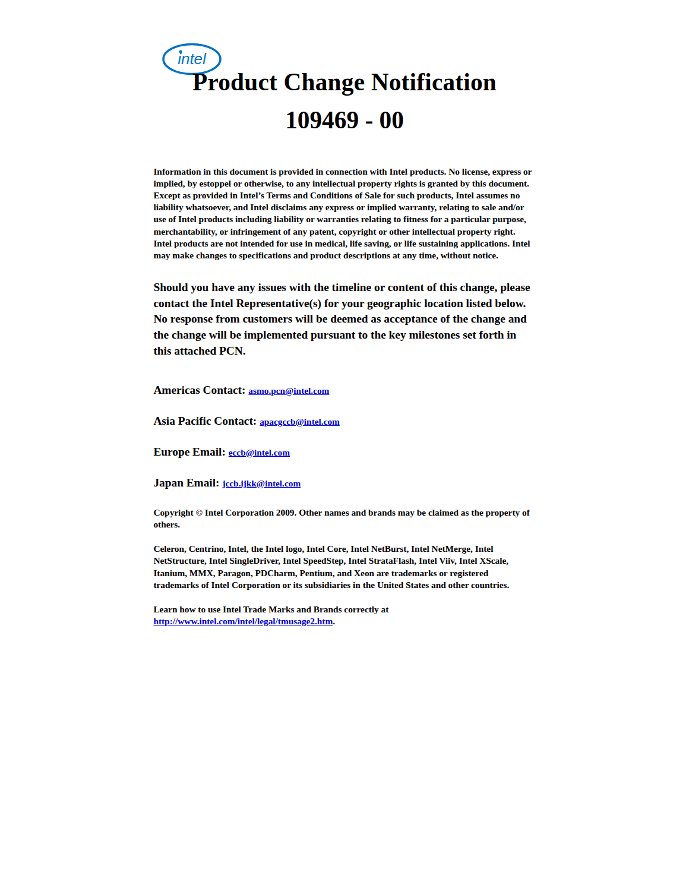intel
Product Change Notification
109469 - 00
Information in this document is provided in connection with Intel products. No license, express or implied, by estoppel or otherwise, to any intellectual property rights is granted by this document. Except as provided in Intel’s Terms and Conditions of Sale for such products, Intel assumes no liability whatsoever, and Intel disclaims any express or implied warranty, relating to sale and/or use of Intel products including liability or warranties relating to fitness for a particular purpose, merchantability, or infringement of any patent, copyright or other intellectual property right. Intel products are not intended for use in medical, life saving, or life sustaining applications. Intel may make changes to specifications and product descriptions at any time, without notice.
Should you have any issues with the timeline or content of this change, please contact the Intel Representative(s) for your geographic location listed below. No response from customers will be deemed as acceptance of the change and the change will be implemented pursuant to the key milestones set forth in this attached PCN.
Americas Contact: asmo.pcn@intel.com
Asia Pacific Contact: apacgccb@intel.com
Europe Email: eccb@intel.com
Japan Email: jccb.ijkk@intel.com
Copyright © Intel Corporation 2009. Other names and brands may be claimed as the property of others.
Celeron, Centrino, Intel, the Intel logo, Intel Core, Intel NetBurst, Intel NetMerge, Intel NetStructure, Intel SingleDriver, Intel SpeedStep, Intel StrataFlash, Intel Viiv, Intel XScale, Itanium, MMX, Paragon, PDCharm, Pentium, and Xeon are trademarks or registered trademarks of Intel Corporation or its subsidiaries in the United States and other countries.
Learn how to use Intel Trade Marks and Brands correctly at
http://www.intel.com/intel/legal/tmusage2.htm.